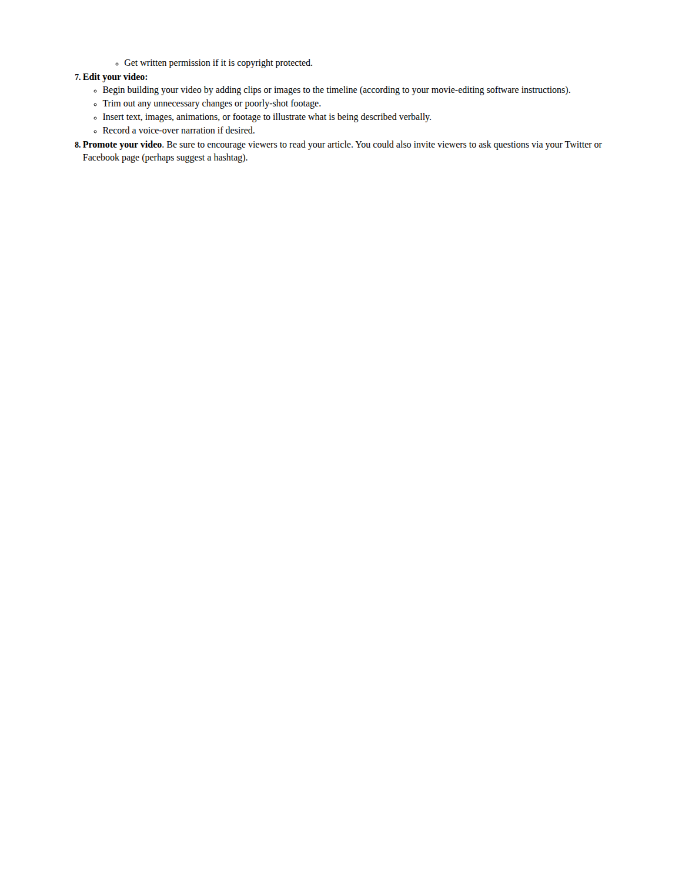Get written permission if it is copyright protected.
Edit your video:
Begin building your video by adding clips or images to the timeline (according to your movie-editing software instructions).
Trim out any unnecessary changes or poorly-shot footage.
Insert text, images, animations, or footage to illustrate what is being described verbally.
Record a voice-over narration if desired.
Promote your video. Be sure to encourage viewers to read your article. You could also invite viewers to ask questions via your Twitter or Facebook page (perhaps suggest a hashtag).